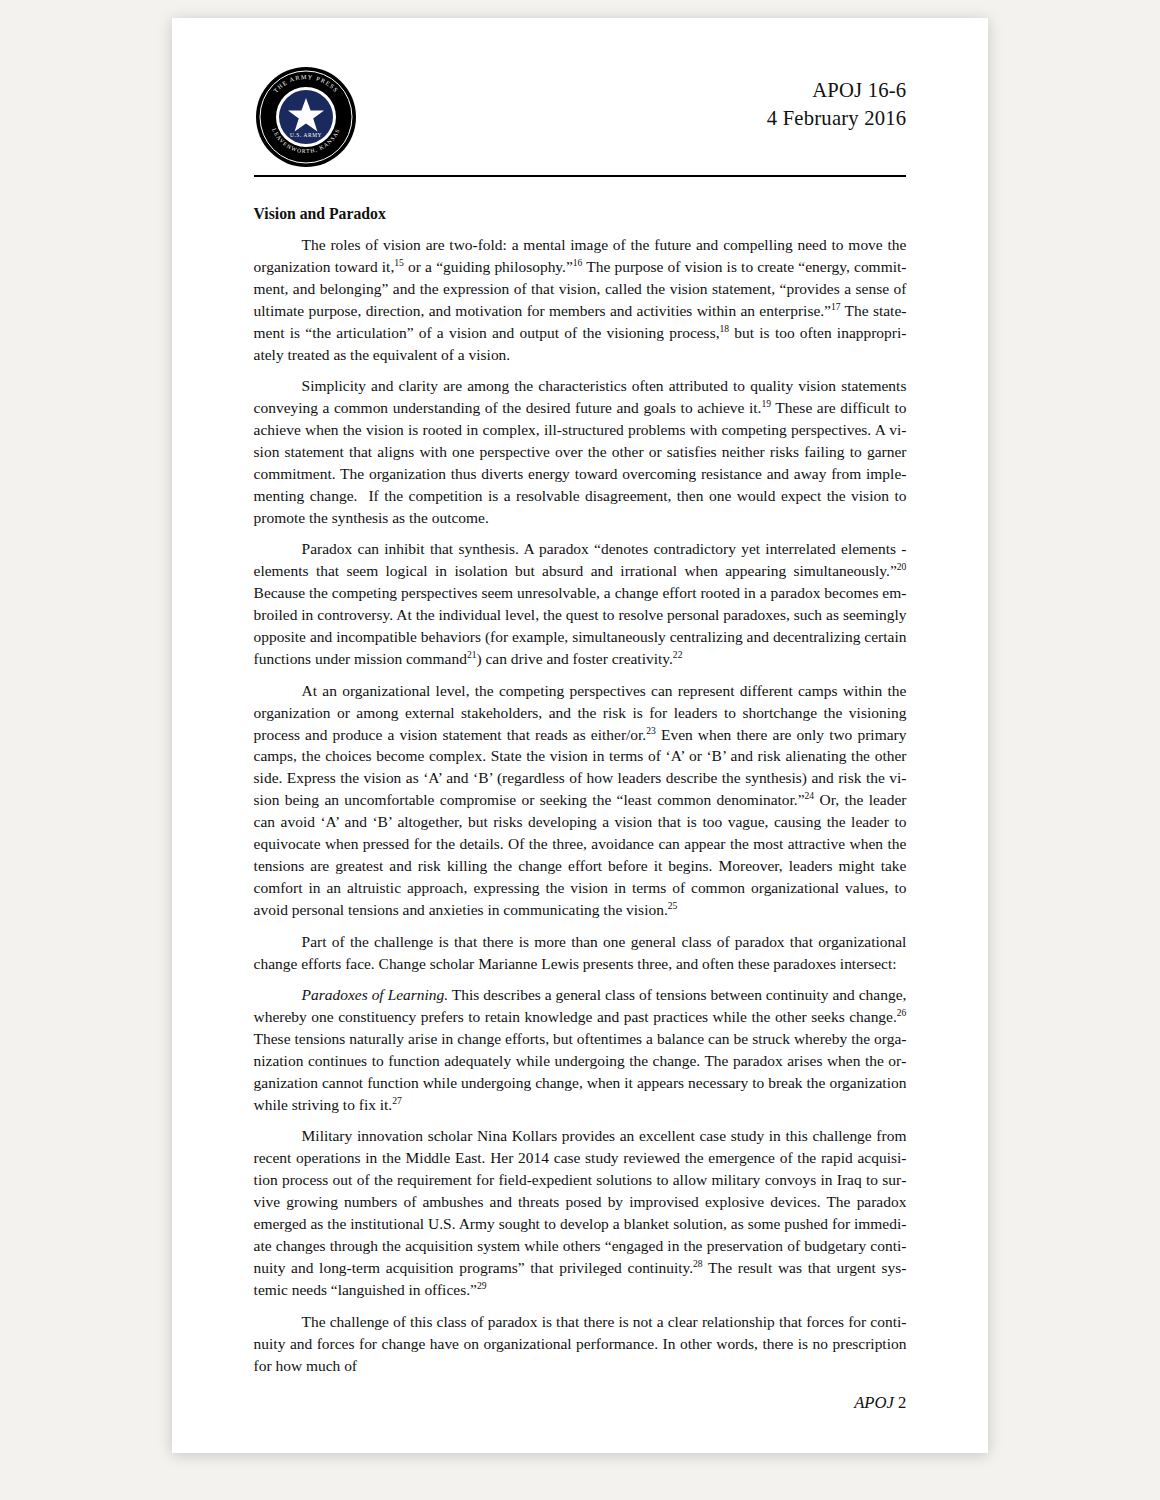THE ARMY PRESS LEAVENWORTH, KANSAS U.S. ARMY
APOJ 16-6
4 February 2016
Vision and Paradox
The roles of vision are two-fold: a mental image of the future and compelling need to move the organization toward it,15 or a “guiding philosophy.”16 The purpose of vision is to create “energy, commitment, and belonging” and the expression of that vision, called the vision statement, “provides a sense of ultimate purpose, direction, and motivation for members and activities within an enterprise.”17 The statement is “the articulation” of a vision and output of the visioning process,18 but is too often inappropriately treated as the equivalent of a vision.
Simplicity and clarity are among the characteristics often attributed to quality vision statements conveying a common understanding of the desired future and goals to achieve it.19 These are difficult to achieve when the vision is rooted in complex, ill-structured problems with competing perspectives. A vision statement that aligns with one perspective over the other or satisfies neither risks failing to garner commitment. The organization thus diverts energy toward overcoming resistance and away from implementing change. If the competition is a resolvable disagreement, then one would expect the vision to promote the synthesis as the outcome.
Paradox can inhibit that synthesis. A paradox “denotes contradictory yet interrelated elements - elements that seem logical in isolation but absurd and irrational when appearing simultaneously.”20 Because the competing perspectives seem unresolvable, a change effort rooted in a paradox becomes embroiled in controversy. At the individual level, the quest to resolve personal paradoxes, such as seemingly opposite and incompatible behaviors (for example, simultaneously centralizing and decentralizing certain functions under mission command21) can drive and foster creativity.22
At an organizational level, the competing perspectives can represent different camps within the organization or among external stakeholders, and the risk is for leaders to shortchange the visioning process and produce a vision statement that reads as either/or.23 Even when there are only two primary camps, the choices become complex. State the vision in terms of ‘A’ or ‘B’ and risk alienating the other side. Express the vision as ‘A’ and ‘B’ (regardless of how leaders describe the synthesis) and risk the vision being an uncomfortable compromise or seeking the “least common denominator.”24 Or, the leader can avoid ‘A’ and ‘B’ altogether, but risks developing a vision that is too vague, causing the leader to equivocate when pressed for the details. Of the three, avoidance can appear the most attractive when the tensions are greatest and risk killing the change effort before it begins. Moreover, leaders might take comfort in an altruistic approach, expressing the vision in terms of common organizational values, to avoid personal tensions and anxieties in communicating the vision.25
Part of the challenge is that there is more than one general class of paradox that organizational change efforts face. Change scholar Marianne Lewis presents three, and often these paradoxes intersect:
Paradoxes of Learning. This describes a general class of tensions between continuity and change, whereby one constituency prefers to retain knowledge and past practices while the other seeks change.26 These tensions naturally arise in change efforts, but oftentimes a balance can be struck whereby the organization continues to function adequately while undergoing the change. The paradox arises when the organization cannot function while undergoing change, when it appears necessary to break the organization while striving to fix it.27
Military innovation scholar Nina Kollars provides an excellent case study in this challenge from recent operations in the Middle East. Her 2014 case study reviewed the emergence of the rapid acquisition process out of the requirement for field-expedient solutions to allow military convoys in Iraq to survive growing numbers of ambushes and threats posed by improvised explosive devices. The paradox emerged as the institutional U.S. Army sought to develop a blanket solution, as some pushed for immediate changes through the acquisition system while others “engaged in the preservation of budgetary continuity and long-term acquisition programs” that privileged continuity.28 The result was that urgent systemic needs “languished in offices.”29
The challenge of this class of paradox is that there is not a clear relationship that forces for continuity and forces for change have on organizational performance. In other words, there is no prescription for how much of
APOJ 2